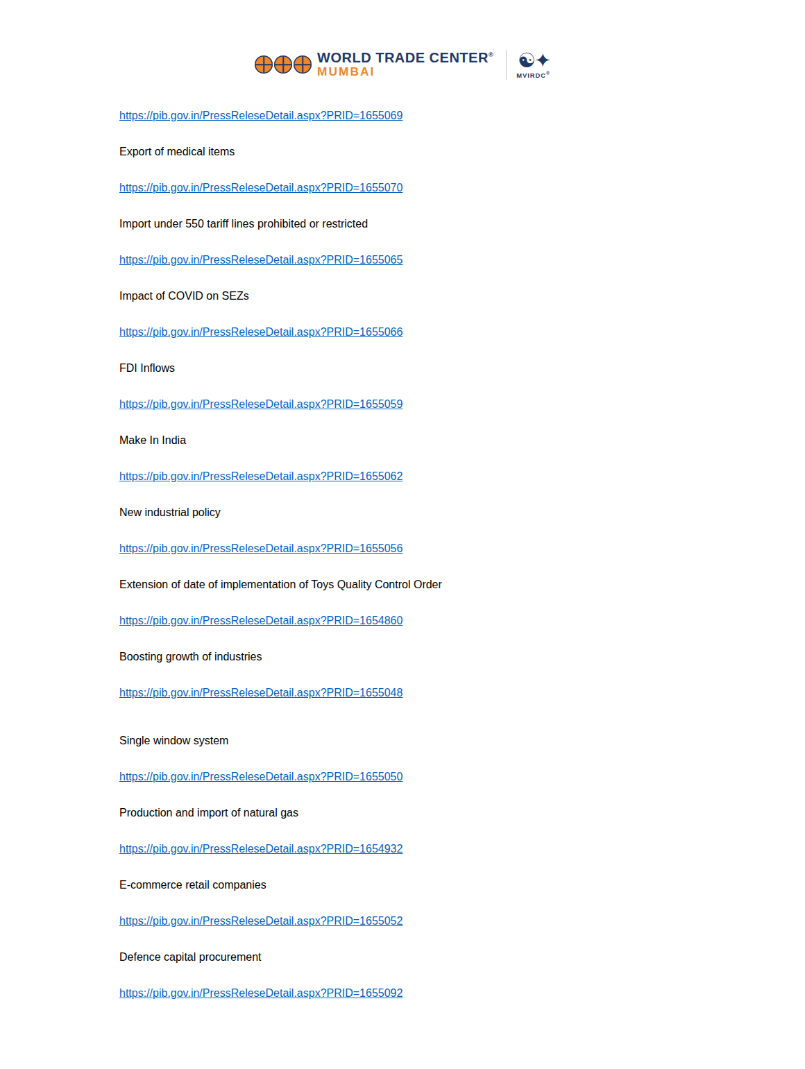WORLD TRADE CENTER®
MUMBAI
☯✦
MVIRDC®
https://pib.gov.in/PressReleseDetail.aspx?PRID=1655069
Export of medical items
https://pib.gov.in/PressReleseDetail.aspx?PRID=1655070
Import under 550 tariff lines prohibited or restricted
https://pib.gov.in/PressReleseDetail.aspx?PRID=1655065
Impact of COVID on SEZs
https://pib.gov.in/PressReleseDetail.aspx?PRID=1655066
FDI Inflows
https://pib.gov.in/PressReleseDetail.aspx?PRID=1655059
Make In India
https://pib.gov.in/PressReleseDetail.aspx?PRID=1655062
New industrial policy
https://pib.gov.in/PressReleseDetail.aspx?PRID=1655056
Extension of date of implementation of Toys Quality Control Order
https://pib.gov.in/PressReleseDetail.aspx?PRID=1654860
Boosting growth of industries
https://pib.gov.in/PressReleseDetail.aspx?PRID=1655048
Single window system
https://pib.gov.in/PressReleseDetail.aspx?PRID=1655050
Production and import of natural gas
https://pib.gov.in/PressReleseDetail.aspx?PRID=1654932
E-commerce retail companies
https://pib.gov.in/PressReleseDetail.aspx?PRID=1655052
Defence capital procurement
https://pib.gov.in/PressReleseDetail.aspx?PRID=1655092